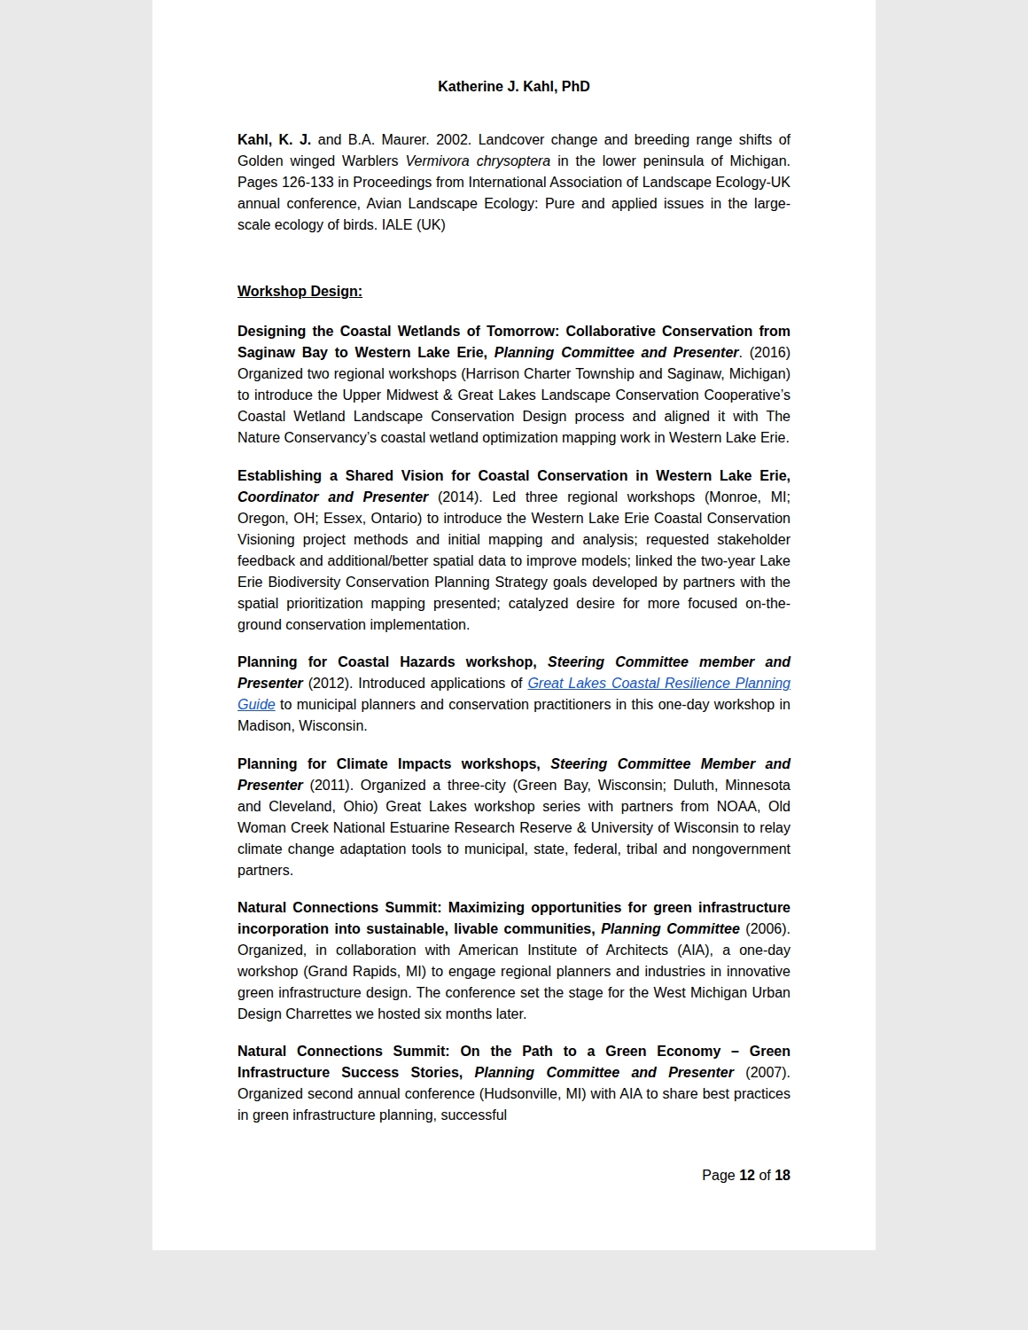Katherine J. Kahl, PhD
Kahl, K. J. and B.A. Maurer. 2002. Landcover change and breeding range shifts of Golden winged Warblers Vermivora chrysoptera in the lower peninsula of Michigan. Pages 126-133 in Proceedings from International Association of Landscape Ecology-UK annual conference, Avian Landscape Ecology: Pure and applied issues in the large-scale ecology of birds. IALE (UK)
Workshop Design:
Designing the Coastal Wetlands of Tomorrow: Collaborative Conservation from Saginaw Bay to Western Lake Erie, Planning Committee and Presenter. (2016) Organized two regional workshops (Harrison Charter Township and Saginaw, Michigan) to introduce the Upper Midwest & Great Lakes Landscape Conservation Cooperative’s Coastal Wetland Landscape Conservation Design process and aligned it with The Nature Conservancy’s coastal wetland optimization mapping work in Western Lake Erie.
Establishing a Shared Vision for Coastal Conservation in Western Lake Erie, Coordinator and Presenter (2014). Led three regional workshops (Monroe, MI; Oregon, OH; Essex, Ontario) to introduce the Western Lake Erie Coastal Conservation Visioning project methods and initial mapping and analysis; requested stakeholder feedback and additional/better spatial data to improve models; linked the two-year Lake Erie Biodiversity Conservation Planning Strategy goals developed by partners with the spatial prioritization mapping presented; catalyzed desire for more focused on-the-ground conservation implementation.
Planning for Coastal Hazards workshop, Steering Committee member and Presenter (2012). Introduced applications of Great Lakes Coastal Resilience Planning Guide to municipal planners and conservation practitioners in this one-day workshop in Madison, Wisconsin.
Planning for Climate Impacts workshops, Steering Committee Member and Presenter (2011). Organized a three-city (Green Bay, Wisconsin; Duluth, Minnesota and Cleveland, Ohio) Great Lakes workshop series with partners from NOAA, Old Woman Creek National Estuarine Research Reserve & University of Wisconsin to relay climate change adaptation tools to municipal, state, federal, tribal and nongovernment partners.
Natural Connections Summit: Maximizing opportunities for green infrastructure incorporation into sustainable, livable communities, Planning Committee (2006). Organized, in collaboration with American Institute of Architects (AIA), a one-day workshop (Grand Rapids, MI) to engage regional planners and industries in innovative green infrastructure design. The conference set the stage for the West Michigan Urban Design Charrettes we hosted six months later.
Natural Connections Summit: On the Path to a Green Economy – Green Infrastructure Success Stories, Planning Committee and Presenter (2007). Organized second annual conference (Hudsonville, MI) with AIA to share best practices in green infrastructure planning, successful
Page 12 of 18